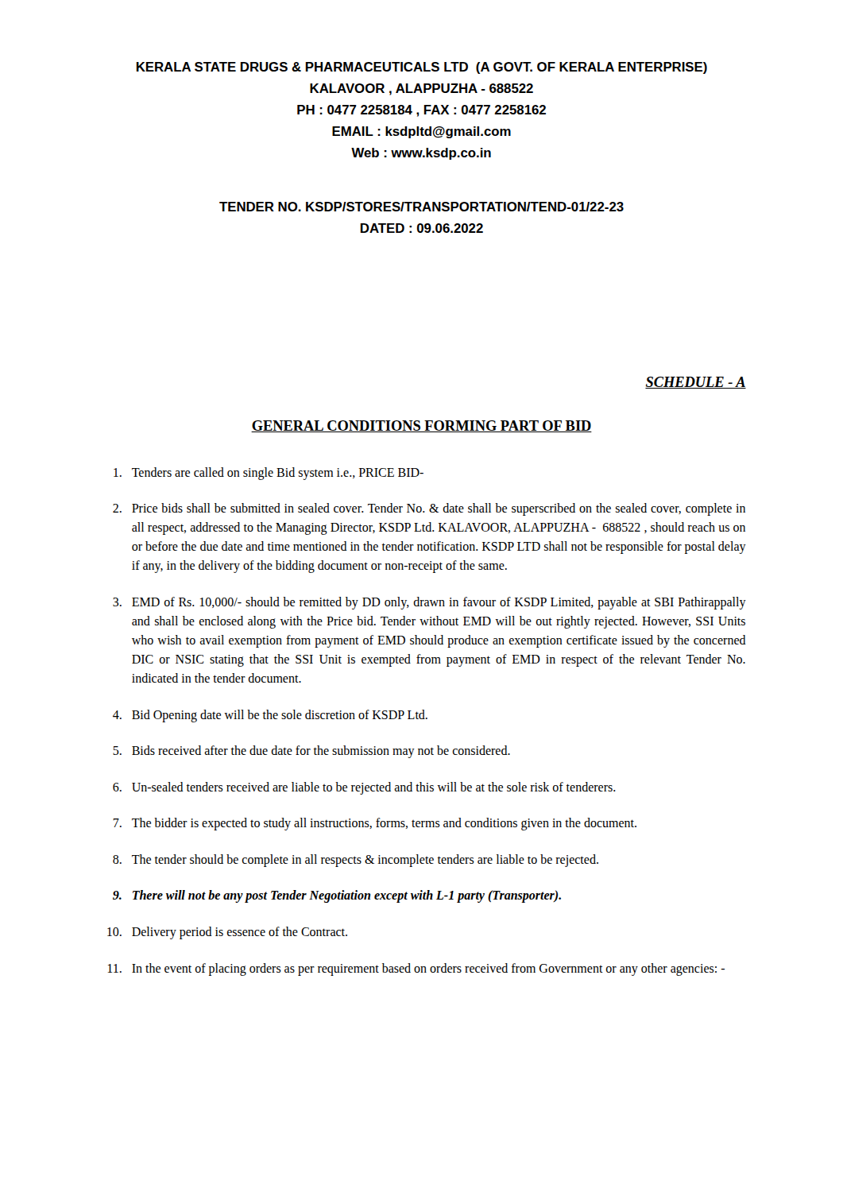KERALA STATE DRUGS & PHARMACEUTICALS LTD (A GOVT. OF KERALA ENTERPRISE)
KALAVOOR , ALAPPUZHA - 688522
PH : 0477 2258184 , FAX : 0477 2258162
EMAIL : ksdpltd@gmail.com
Web : www.ksdp.co.in
TENDER NO. KSDP/STORES/TRANSPORTATION/TEND-01/22-23
DATED : 09.06.2022
SCHEDULE - A
GENERAL CONDITIONS FORMING PART OF BID
Tenders are called on single Bid system i.e., PRICE BID-
Price bids shall be submitted in sealed cover. Tender No. & date shall be superscribed on the sealed cover, complete in all respect, addressed to the Managing Director, KSDP Ltd. KALAVOOR, ALAPPUZHA - 688522 , should reach us on or before the due date and time mentioned in the tender notification. KSDP LTD shall not be responsible for postal delay if any, in the delivery of the bidding document or non-receipt of the same.
EMD of Rs. 10,000/- should be remitted by DD only, drawn in favour of KSDP Limited, payable at SBI Pathirappally and shall be enclosed along with the Price bid. Tender without EMD will be out rightly rejected. However, SSI Units who wish to avail exemption from payment of EMD should produce an exemption certificate issued by the concerned DIC or NSIC stating that the SSI Unit is exempted from payment of EMD in respect of the relevant Tender No. indicated in the tender document.
Bid Opening date will be the sole discretion of KSDP Ltd.
Bids received after the due date for the submission may not be considered.
Un-sealed tenders received are liable to be rejected and this will be at the sole risk of tenderers.
The bidder is expected to study all instructions, forms, terms and conditions given in the document.
The tender should be complete in all respects & incomplete tenders are liable to be rejected.
There will not be any post Tender Negotiation except with L-1 party (Transporter).
Delivery period is essence of the Contract.
In the event of placing orders as per requirement based on orders received from Government or any other agencies: -